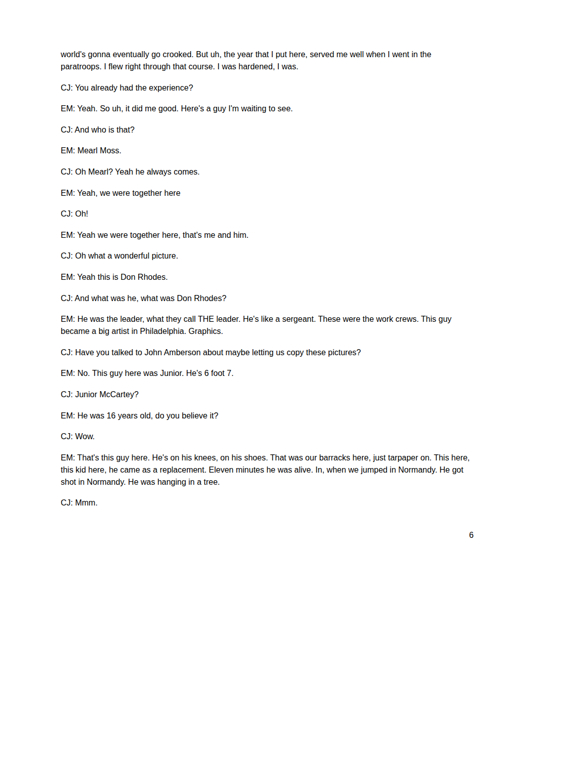world's gonna eventually go crooked. But uh, the year that I put here, served me well when I went in the paratroops. I flew right through that course. I was hardened, I was.
CJ: You already had the experience?
EM: Yeah. So uh, it did me good. Here's a guy I'm waiting to see.
CJ: And who is that?
EM: Mearl Moss.
CJ: Oh Mearl? Yeah he always comes.
EM: Yeah, we were together here
CJ: Oh!
EM: Yeah we were together here, that's me and him.
CJ: Oh what a wonderful picture.
EM: Yeah this is Don Rhodes.
CJ: And what was he, what was Don Rhodes?
EM: He was the leader, what they call THE leader. He's like a sergeant. These were the work crews. This guy became a big artist in Philadelphia. Graphics.
CJ: Have you talked to John Amberson about maybe letting us copy these pictures?
EM: No. This guy here was Junior. He's 6 foot 7.
CJ: Junior McCartey?
EM: He was 16 years old, do you believe it?
CJ: Wow.
EM: That's this guy here. He's on his knees, on his shoes. That was our barracks here, just tarpaper on. This here, this kid here, he came as a replacement. Eleven minutes he was alive. In, when we jumped in Normandy. He got shot in Normandy. He was hanging in a tree.
CJ: Mmm.
6